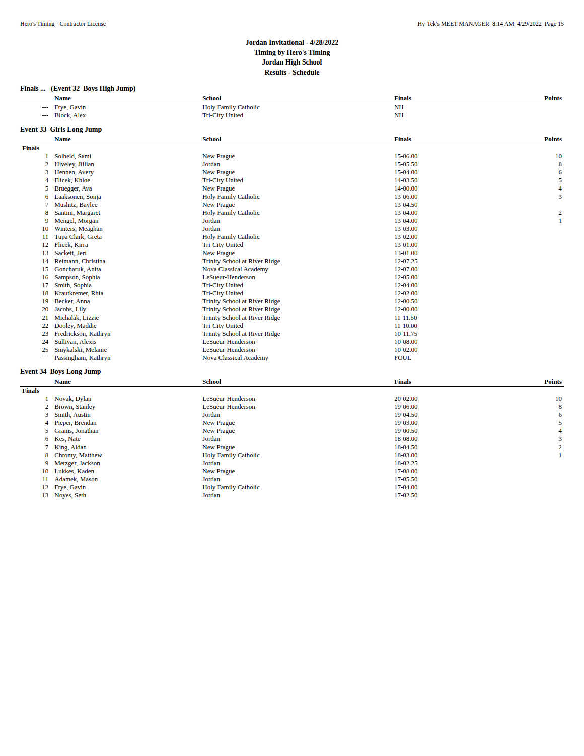Hero's Timing - Contractor License Hy-Tek's MEET MANAGER 8:14 AM 4/29/2022 Page 15
Jordan Invitational - 4/28/2022
Timing by Hero's Timing
Jordan High School
Results - Schedule
Finals ... (Event 32 Boys High Jump)
| | Name | School | Finals | Points |
| --- | --- | --- | --- | --- |
| --- | Frye, Gavin | Holy Family Catholic | NH | |
| --- | Block, Alex | Tri-City United | NH | |
Event 33 Girls Long Jump
| | Name | School | Finals | Points |
| --- | --- | --- | --- | --- |
| Finals |
| 1 | Solheid, Sami | New Prague | 15-06.00 | 10 |
| 2 | Hiveley, Jillian | Jordan | 15-05.50 | 8 |
| 3 | Hennen, Avery | New Prague | 15-04.00 | 6 |
| 4 | Flicek, Khloe | Tri-City United | 14-03.50 | 5 |
| 5 | Bruegger, Ava | New Prague | 14-00.00 | 4 |
| 6 | Laaksonen, Sonja | Holy Family Catholic | 13-06.00 | 3 |
| 7 | Mushitz, Baylee | New Prague | 13-04.50 | |
| 8 | Santini, Margaret | Holy Family Catholic | 13-04.00 | 2 |
| 9 | Mengel, Morgan | Jordan | 13-04.00 | 1 |
| 10 | Winters, Meaghan | Jordan | 13-03.00 | |
| 11 | Tupa Clark, Greta | Holy Family Catholic | 13-02.00 | |
| 12 | Flicek, Kirra | Tri-City United | 13-01.00 | |
| 13 | Sackett, Jeri | New Prague | 13-01.00 | |
| 14 | Reimann, Christina | Trinity School at River Ridge | 12-07.25 | |
| 15 | Goncharuk, Anita | Nova Classical Academy | 12-07.00 | |
| 16 | Sampson, Sophia | LeSueur-Henderson | 12-05.00 | |
| 17 | Smith, Sophia | Tri-City United | 12-04.00 | |
| 18 | Krautkremer, Rhia | Tri-City United | 12-02.00 | |
| 19 | Becker, Anna | Trinity School at River Ridge | 12-00.50 | |
| 20 | Jacobs, Lily | Trinity School at River Ridge | 12-00.00 | |
| 21 | Michalak, Lizzie | Trinity School at River Ridge | 11-11.50 | |
| 22 | Dooley, Maddie | Tri-City United | 11-10.00 | |
| 23 | Fredrickson, Kathryn | Trinity School at River Ridge | 10-11.75 | |
| 24 | Sullivan, Alexis | LeSueur-Henderson | 10-08.00 | |
| 25 | Smykalski, Melanie | LeSueur-Henderson | 10-02.00 | |
| --- | Passingham, Kathryn | Nova Classical Academy | FOUL | |
Event 34 Boys Long Jump
| | Name | School | Finals | Points |
| --- | --- | --- | --- | --- |
| Finals |
| 1 | Novak, Dylan | LeSueur-Henderson | 20-02.00 | 10 |
| 2 | Brown, Stanley | LeSueur-Henderson | 19-06.00 | 8 |
| 3 | Smith, Austin | Jordan | 19-04.50 | 6 |
| 4 | Pieper, Brendan | New Prague | 19-03.00 | 5 |
| 5 | Grams, Jonathan | New Prague | 19-00.50 | 4 |
| 6 | Kes, Nate | Jordan | 18-08.00 | 3 |
| 7 | King, Aidan | New Prague | 18-04.50 | 2 |
| 8 | Chromy, Matthew | Holy Family Catholic | 18-03.00 | 1 |
| 9 | Metzger, Jackson | Jordan | 18-02.25 | |
| 10 | Lukkes, Kaden | New Prague | 17-08.00 | |
| 11 | Adamek, Mason | Jordan | 17-05.50 | |
| 12 | Frye, Gavin | Holy Family Catholic | 17-04.00 | |
| 13 | Noyes, Seth | Jordan | 17-02.50 | |